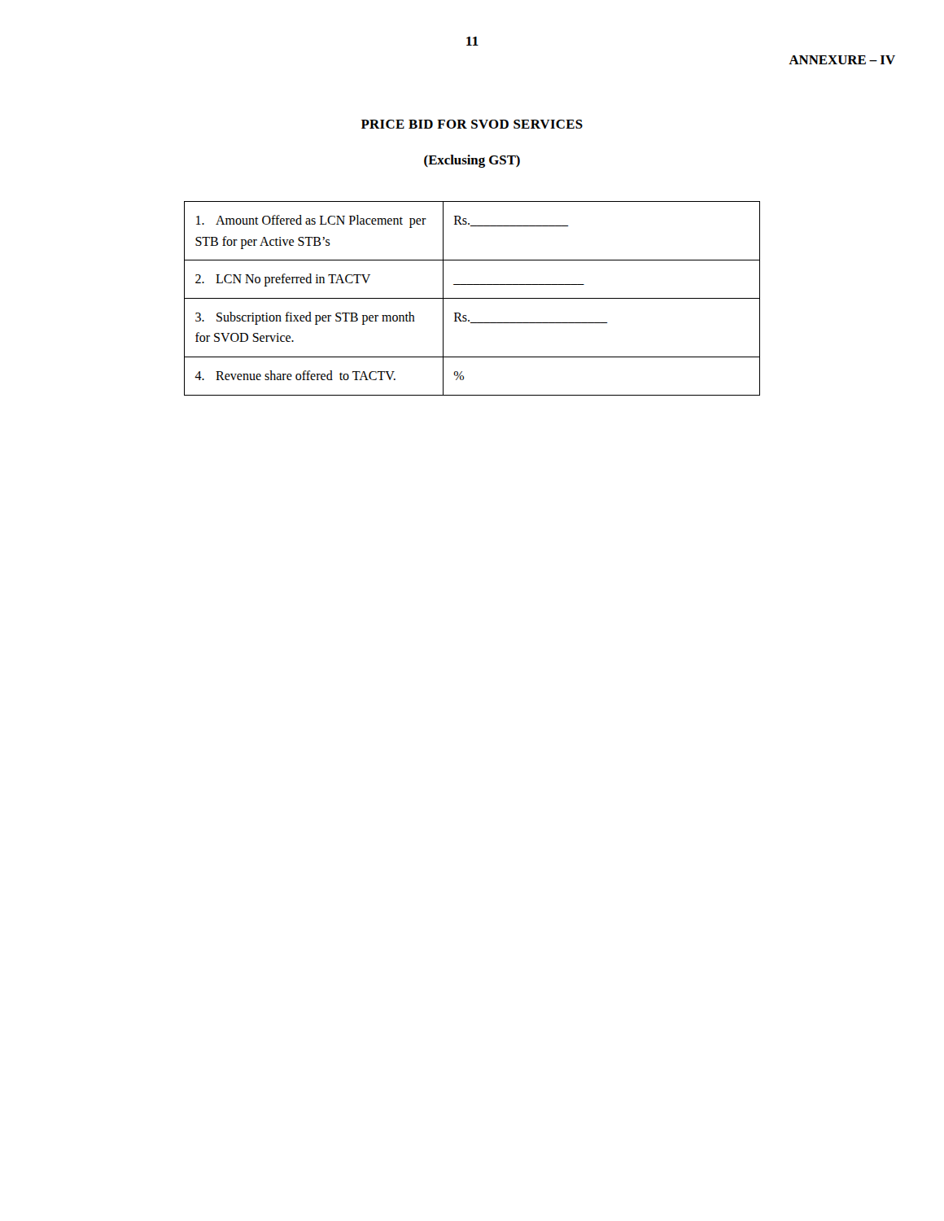11
ANNEXURE – IV
PRICE BID FOR SVOD SERVICES
(Exclusing GST)
| 1. Amount Offered as LCN Placement per STB for per Active STB’s | Rs._______________ |
| 2. LCN No preferred in TACTV | ____________________ |
| 3. Subscription fixed per STB per month for SVOD Service. | Rs._____________________ |
| 4. Revenue share offered to TACTV. | % |